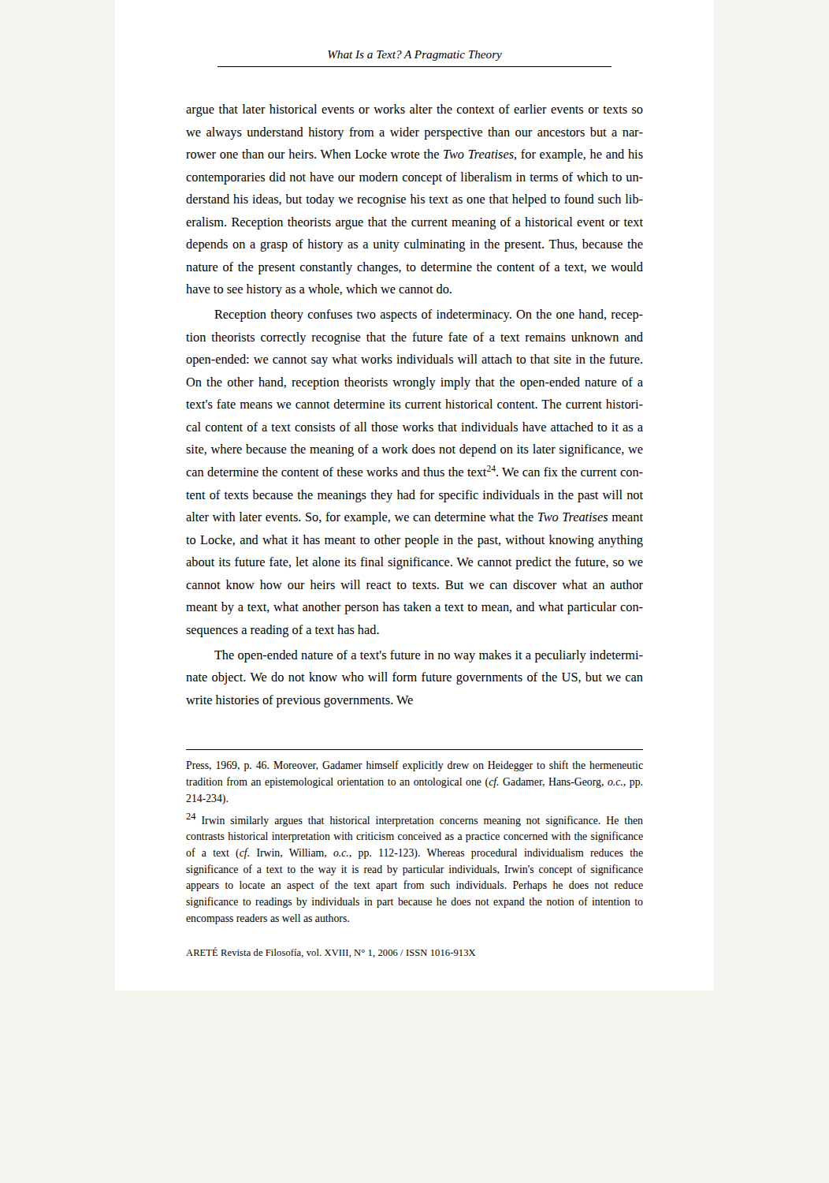What Is a Text? A Pragmatic Theory
argue that later historical events or works alter the context of earlier events or texts so we always understand history from a wider perspective than our ancestors but a narrower one than our heirs. When Locke wrote the Two Treatises, for example, he and his contemporaries did not have our modern concept of liberalism in terms of which to understand his ideas, but today we recognise his text as one that helped to found such liberalism. Reception theorists argue that the current meaning of a historical event or text depends on a grasp of history as a unity culminating in the present. Thus, because the nature of the present constantly changes, to determine the content of a text, we would have to see history as a whole, which we cannot do.
Reception theory confuses two aspects of indeterminacy. On the one hand, reception theorists correctly recognise that the future fate of a text remains unknown and open-ended: we cannot say what works individuals will attach to that site in the future. On the other hand, reception theorists wrongly imply that the open-ended nature of a text's fate means we cannot determine its current historical content. The current historical content of a text consists of all those works that individuals have attached to it as a site, where because the meaning of a work does not depend on its later significance, we can determine the content of these works and thus the text24. We can fix the current content of texts because the meanings they had for specific individuals in the past will not alter with later events. So, for example, we can determine what the Two Treatises meant to Locke, and what it has meant to other people in the past, without knowing anything about its future fate, let alone its final significance. We cannot predict the future, so we cannot know how our heirs will react to texts. But we can discover what an author meant by a text, what another person has taken a text to mean, and what particular consequences a reading of a text has had.
The open-ended nature of a text's future in no way makes it a peculiarly indeterminate object. We do not know who will form future governments of the US, but we can write histories of previous governments. We
Press, 1969, p. 46. Moreover, Gadamer himself explicitly drew on Heidegger to shift the hermeneutic tradition from an epistemological orientation to an ontological one (cf. Gadamer, Hans-Georg, o.c., pp. 214-234).
24 Irwin similarly argues that historical interpretation concerns meaning not significance. He then contrasts historical interpretation with criticism conceived as a practice concerned with the significance of a text (cf. Irwin, William, o.c., pp. 112-123). Whereas procedural individualism reduces the significance of a text to the way it is read by particular individuals, Irwin's concept of significance appears to locate an aspect of the text apart from such individuals. Perhaps he does not reduce significance to readings by individuals in part because he does not expand the notion of intention to encompass readers as well as authors.
ARETÉ Revista de Filosofía, vol. XVIII, N° 1, 2006 / ISSN 1016-913X